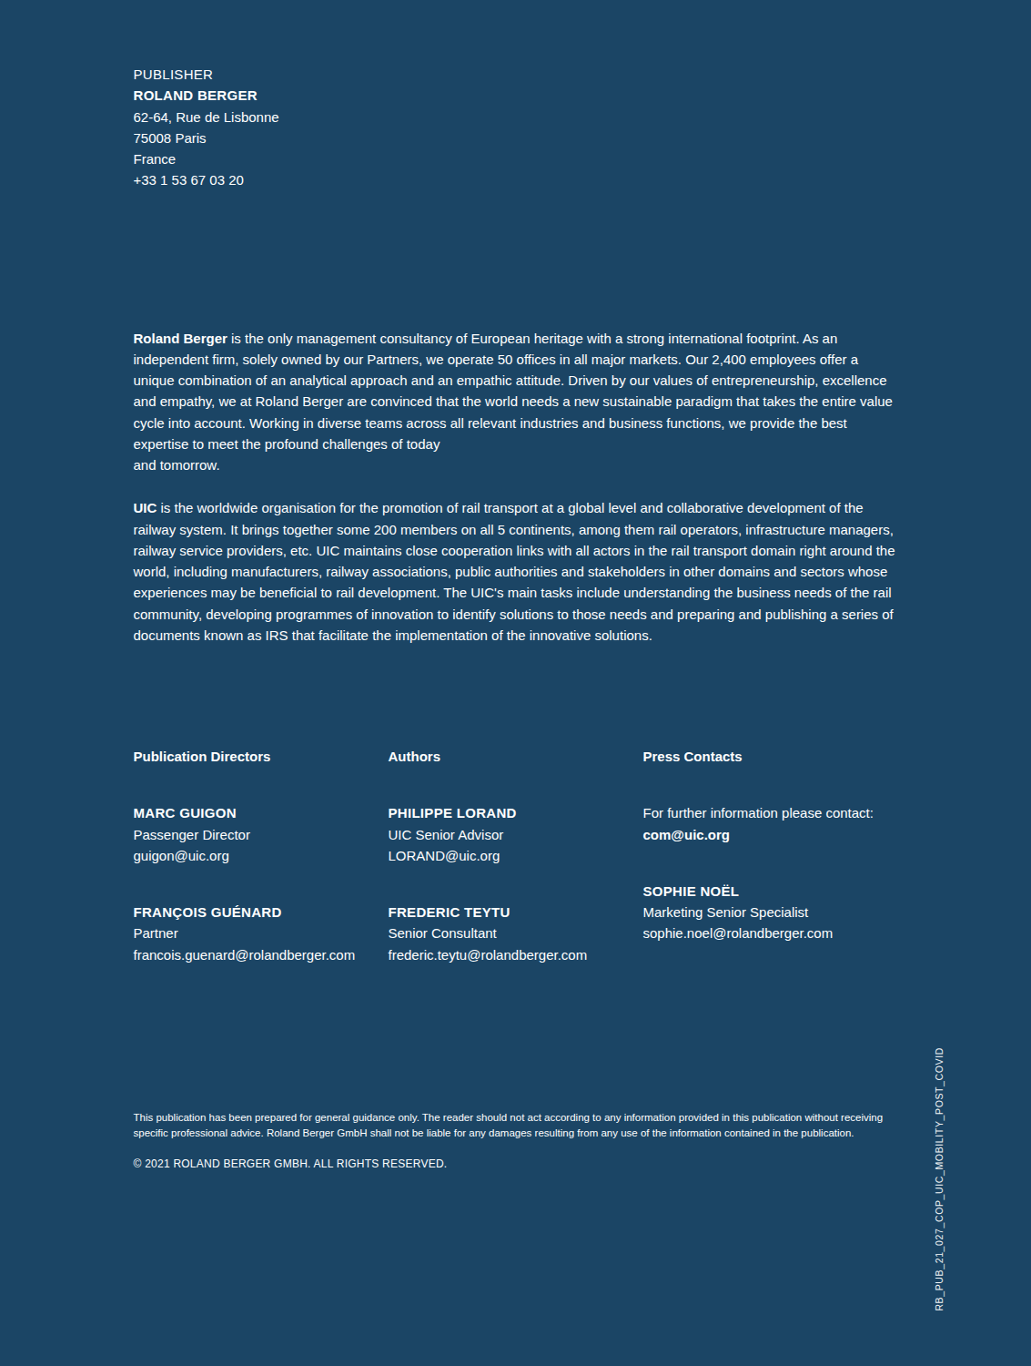PUBLISHER
ROLAND BERGER
62-64, Rue de Lisbonne
75008 Paris
France
+33 1 53 67 03 20
Roland Berger is the only management consultancy of European heritage with a strong international footprint. As an independent firm, solely owned by our Partners, we operate 50 offices in all major markets. Our 2,400 employees offer a unique combination of an analytical approach and an empathic attitude. Driven by our values of entrepreneurship, excellence and empathy, we at Roland Berger are convinced that the world needs a new sustainable paradigm that takes the entire value cycle into account. Working in diverse teams across all relevant industries and business functions, we provide the best expertise to meet the profound challenges of today
and tomorrow.
UIC is the worldwide organisation for the promotion of rail transport at a global level and collaborative development of the railway system. It brings together some 200 members on all 5 continents, among them rail operators, infrastructure managers, railway service providers, etc. UIC maintains close cooperation links with all actors in the rail transport domain right around the world, including manufacturers, railway associations, public authorities and stakeholders in other domains and sectors whose experiences may be beneficial to rail development. The UIC's main tasks include understanding the business needs of the rail community, developing programmes of innovation to identify solutions to those needs and preparing and publishing a series of documents known as IRS that facilitate the implementation of the innovative solutions.
Publication Directors
MARC GUIGON Passenger Director guigon@uic.org
FRANÇOIS GUÉNARD Partner francois.guenard@rolandberger.com
Authors
PHILIPPE LORAND UIC Senior Advisor LORAND@uic.org
FREDERIC TEYTU Senior Consultant frederic.teytu@rolandberger.com
Press Contacts
For further information please contact: com@uic.org
SOPHIE NOËL Marketing Senior Specialist sophie.noel@rolandberger.com
This publication has been prepared for general guidance only. The reader should not act according to any information provided in this publication without receiving specific professional advice. Roland Berger GmbH shall not be liable for any damages resulting from any use of the information contained in the publication.
© 2021 ROLAND BERGER GMBH. ALL RIGHTS RESERVED.
RB_PUB_21_027_COP_UIC_MOBILITY_POST_COVID